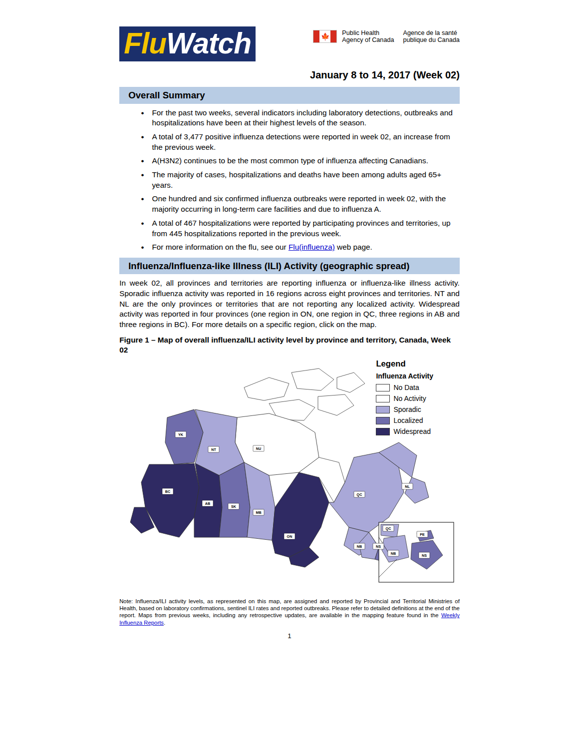Flu Watch
🍁
Public Health
Agency of Canada
Agence de la santé
publique du Canada
January 8 to 14, 2017 (Week 02)
Overall Summary
For the past two weeks, several indicators including laboratory detections, outbreaks and hospitalizations have been at their highest levels of the season.
A total of 3,477 positive influenza detections were reported in week 02, an increase from the previous week.
A(H3N2) continues to be the most common type of influenza affecting Canadians.
The majority of cases, hospitalizations and deaths have been among adults aged 65+ years.
One hundred and six confirmed influenza outbreaks were reported in week 02, with the majority occurring in long-term care facilities and due to influenza A.
A total of 467 hospitalizations were reported by participating provinces and territories, up from 445 hospitalizations reported in the previous week.
For more information on the flu, see our Flu(influenza) web page.
Influenza/Influenza-like Illness (ILI) Activity (geographic spread)
In week 02, all provinces and territories are reporting influenza or influenza-like illness activity. Sporadic influenza activity was reported in 16 regions across eight provinces and territories. NT and NL are the only provinces or territories that are not reporting any localized activity. Widespread activity was reported in four provinces (one region in ON, one region in QC, three regions in AB and three regions in BC). For more details on a specific region, click on the map.
Figure 1 – Map of overall influenza/ILI activity level by province and territory, Canada, Week 02
Legend
Influenza Activity
No Data
No Activity
Sporadic
Localized
Widespread
YK NT NU BC AB SK MB ON QC NL NB NS QC PE NB NS
Note: Influenza/ILI activity levels, as represented on this map, are assigned and reported by Provincial and Territorial Ministries of Health, based on laboratory confirmations, sentinel ILI rates and reported outbreaks. Please refer to detailed definitions at the end of the report. Maps from previous weeks, including any retrospective updates, are available in the mapping feature found in the Weekly Influenza Reports.
1